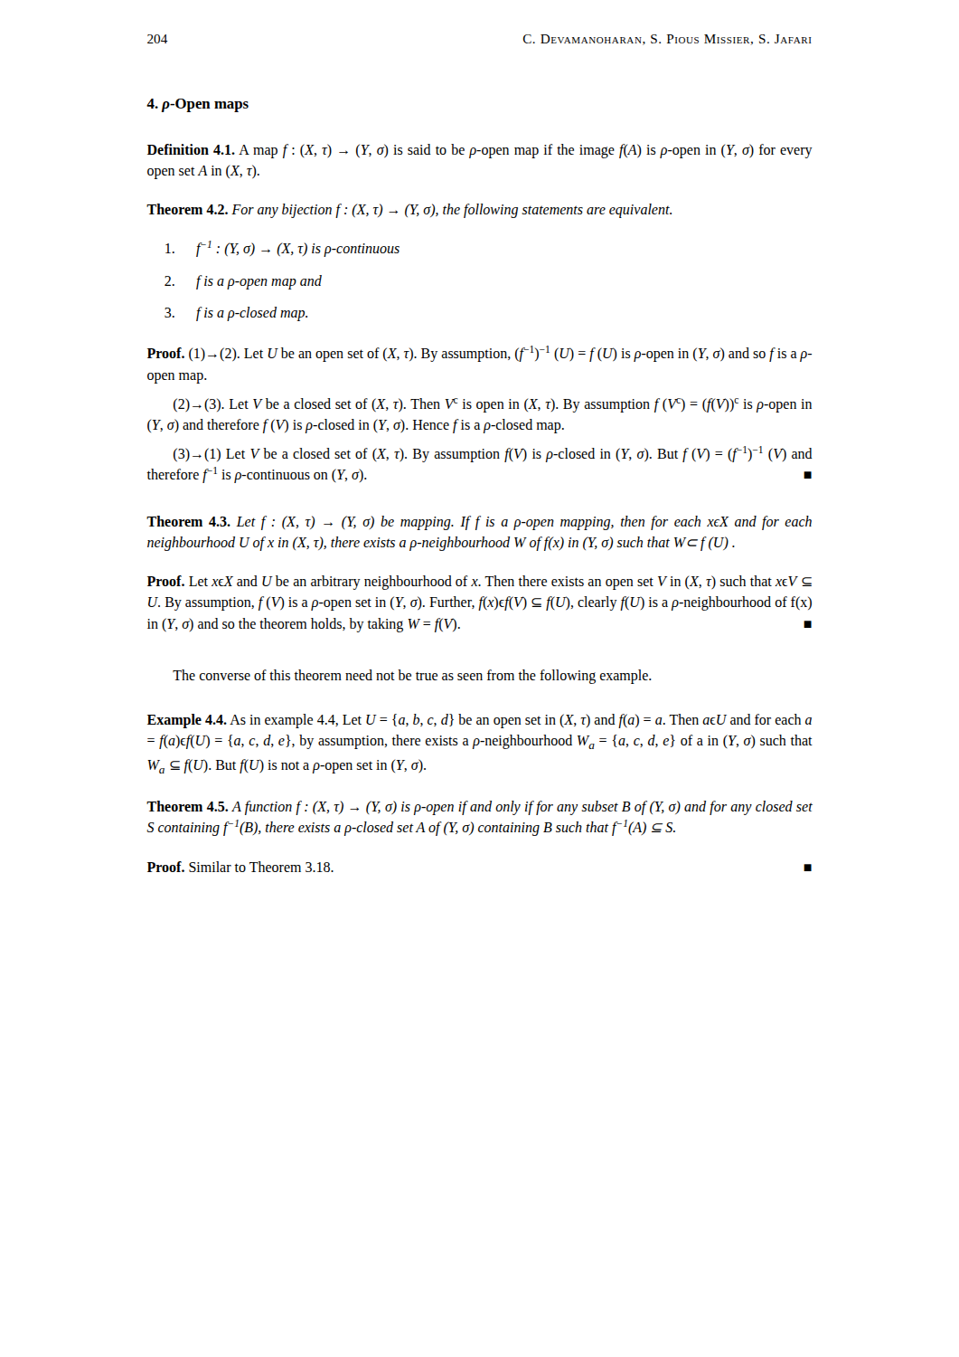204 C. Devamanoharan, S. Pious Missier, S. Jafari
4. ρ-Open maps
Definition 4.1. A map f : (X, τ) → (Y, σ) is said to be ρ-open map if the image f(A) is ρ-open in (Y, σ) for every open set A in (X, τ).
Theorem 4.2. For any bijection f : (X, τ) → (Y, σ), the following statements are equivalent.
f−1 : (Y, σ) → (X, τ) is ρ-continuous
f is a ρ-open map and
f is a ρ-closed map.
Proof. (1)→(2). Let U be an open set of (X, τ). By assumption, (f−1)−1 (U) = f (U) is ρ-open in (Y, σ) and so f is a ρ-open map.
(2)→(3). Let V be a closed set of (X, τ). Then Vc is open in (X, τ). By assumption f (Vc) = (f(V))c is ρ-open in (Y, σ) and therefore f (V) is ρ-closed in (Y, σ). Hence f is a ρ-closed map.
(3)→(1) Let V be a closed set of (X, τ). By assumption f(V) is ρ-closed in (Y, σ). But f (V) = (f−1)−1 (V) and therefore f−1 is ρ-continuous on (Y, σ).
Theorem 4.3. Let f : (X, τ) → (Y, σ) be mapping. If f is a ρ-open mapping, then for each xϵX and for each neighbourhood U of x in (X, τ), there exists a ρ-neighbourhood W of f(x) in (Y, σ) such that W⊂ f (U) .
Proof. Let xϵX and U be an arbitrary neighbourhood of x. Then there exists an open set V in (X, τ) such that xϵV ⊆ U. By assumption, f (V) is a ρ-open set in (Y, σ). Further, f(x)ϵf(V) ⊆ f(U), clearly f(U) is a ρ-neighbourhood of f(x) in (Y, σ) and so the theorem holds, by taking W = f(V).
The converse of this theorem need not be true as seen from the following example.
Example 4.4. As in example 4.4, Let U = {a, b, c, d} be an open set in (X, τ) and f(a) = a. Then aϵU and for each a = f(a)ϵf(U) = {a, c, d, e}, by assumption, there exists a ρ-neighbourhood Wa = {a, c, d, e} of a in (Y, σ) such that Wa ⊆ f(U). But f(U) is not a ρ-open set in (Y, σ).
Theorem 4.5. A function f : (X, τ) → (Y, σ) is ρ-open if and only if for any subset B of (Y, σ) and for any closed set S containing f−1(B), there exists a ρ-closed set A of (Y, σ) containing B such that f−1(A) ⊆ S.
Proof. Similar to Theorem 3.18.